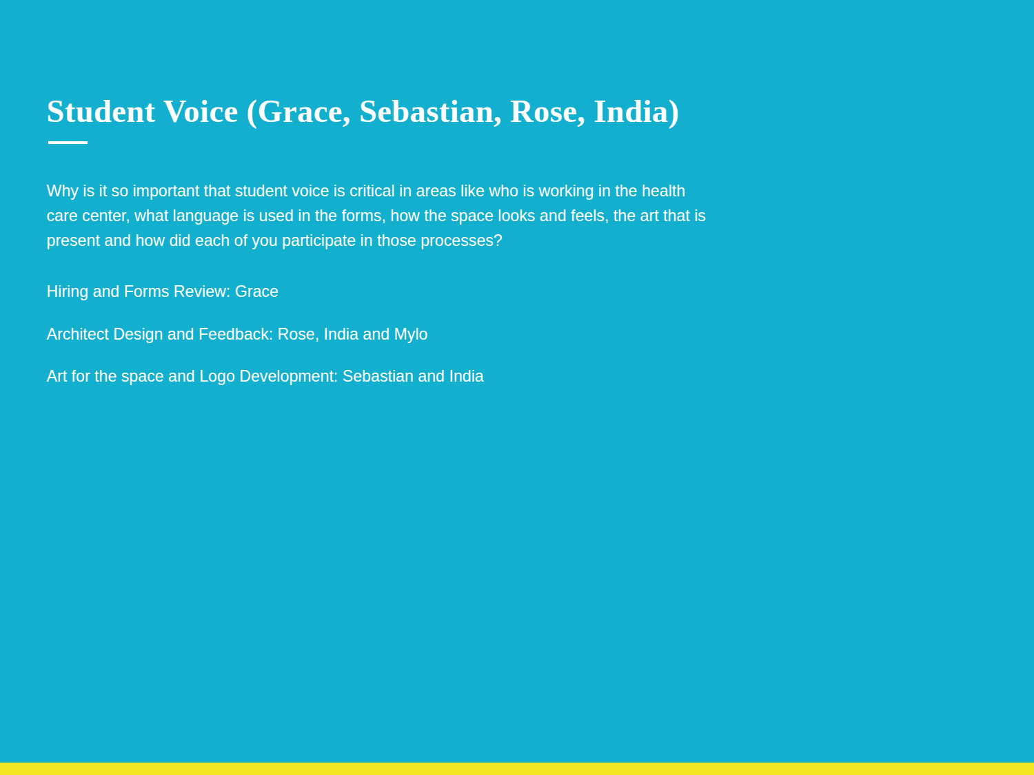Student Voice (Grace, Sebastian, Rose, India)
Why is it so important that student voice is critical in areas like who is working in the health care center, what language is used in the forms, how the space looks and feels, the art that is present and how did each of you participate in those processes?
Hiring and Forms Review: Grace
Architect Design and Feedback: Rose, India and Mylo
Art for the space and Logo Development: Sebastian and India